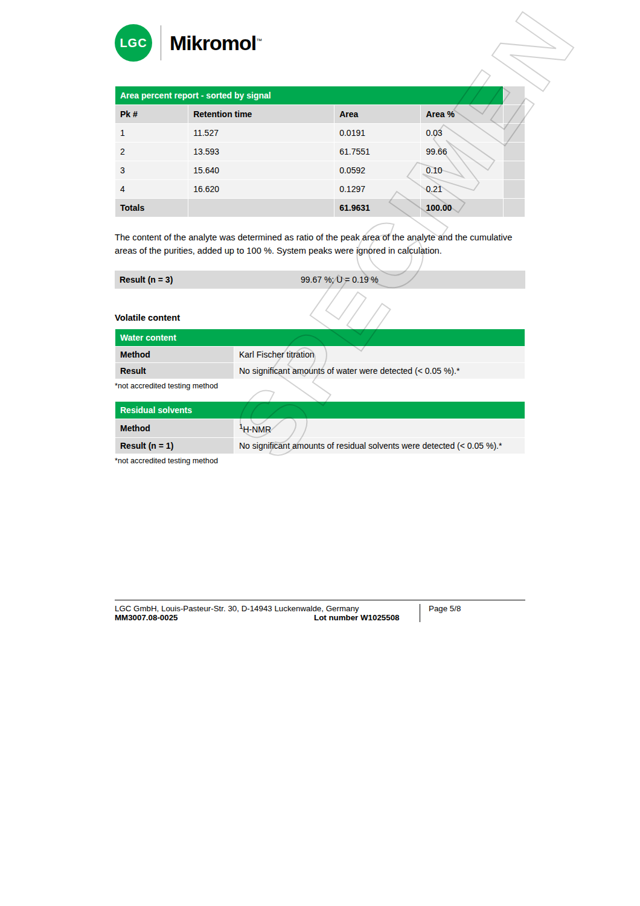LGC
Mikromol™
SPECIMEN
| Area percent report - sorted by signal | |
| --- | --- |
| Pk # | Retention time | Area | Area % | |
| 1 | 11.527 | 0.0191 | 0.03 | |
| 2 | 13.593 | 61.7551 | 99.66 | |
| 3 | 15.640 | 0.0592 | 0.10 | |
| 4 | 16.620 | 0.1297 | 0.21 | |
| Totals | | 61.9631 | 100.00 | |
The content of the analyte was determined as ratio of the peak area of the analyte and the cumulative areas of the purities, added up to 100 %. System peaks were ignored in calculation.
Result (n = 3)
99.67 %; U = 0.19 %
Volatile content
| Water content |
| Method | Karl Fischer titration |
| Result | No significant amounts of water were detected (< 0.05 %).* |
*not accredited testing method
| Residual solvents |
| Method | 1 H-NMR |
| Result (n = 1) | No significant amounts of residual solvents were detected (< 0.05 %).* |
*not accredited testing method
LGC GmbH, Louis-Pasteur-Str. 30, D-14943 Luckenwalde, Germany
MM3007.08-0025
Lot number W1025508
Page 5/8